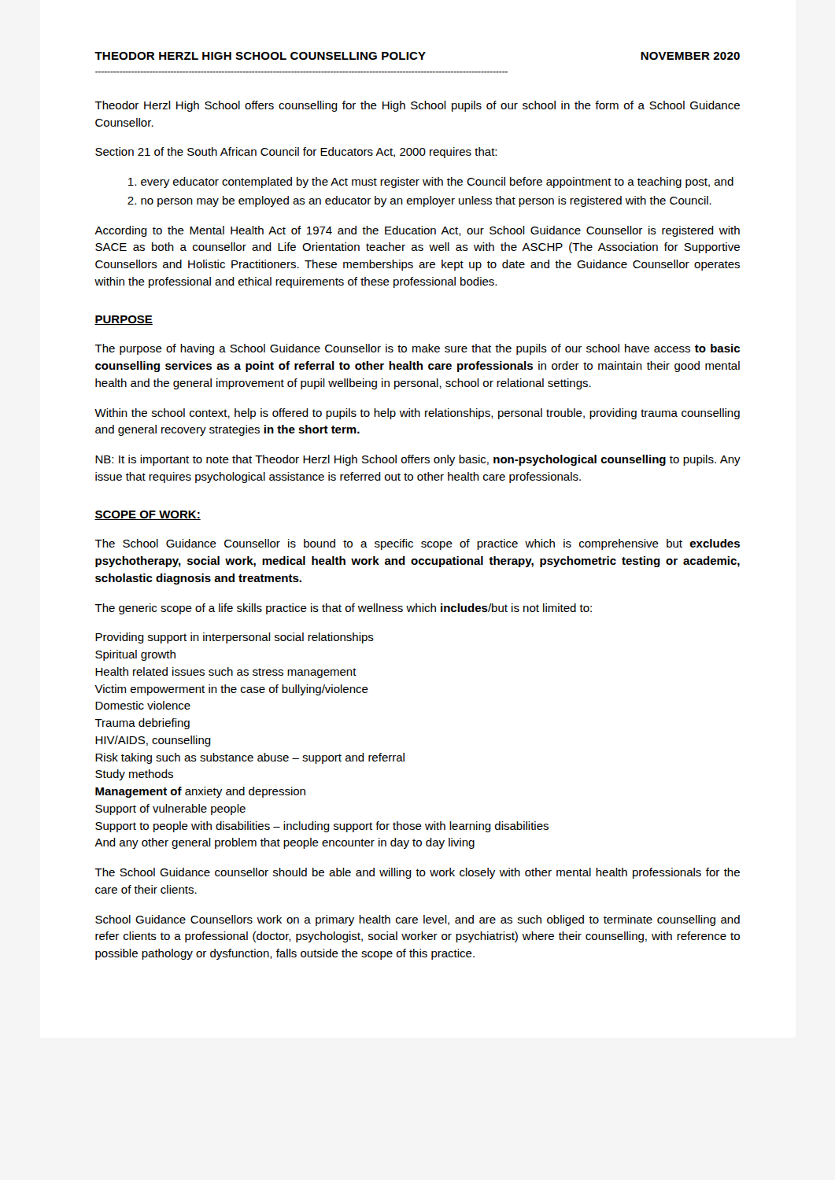Theodor Herzl High School Counselling Policy November 2020
-----------------------------------------------------------------------------------------------------------------------------------------
Theodor Herzl High School offers counselling for the High School pupils of our school in the form of a School Guidance Counsellor.
Section 21 of the South African Council for Educators Act, 2000 requires that:
every educator contemplated by the Act must register with the Council before appointment to a teaching post, and
no person may be employed as an educator by an employer unless that person is registered with the Council.
According to the Mental Health Act of 1974 and the Education Act, our School Guidance Counsellor is registered with SACE as both a counsellor and Life Orientation teacher as well as with the ASCHP (The Association for Supportive Counsellors and Holistic Practitioners. These memberships are kept up to date and the Guidance Counsellor operates within the professional and ethical requirements of these professional bodies.
Purpose
The purpose of having a School Guidance Counsellor is to make sure that the pupils of our school have access to basic counselling services as a point of referral to other health care professionals in order to maintain their good mental health and the general improvement of pupil wellbeing in personal, school or relational settings.
Within the school context, help is offered to pupils to help with relationships, personal trouble, providing trauma counselling and general recovery strategies in the short term.
NB: It is important to note that Theodor Herzl High School offers only basic, non-psychological counselling to pupils. Any issue that requires psychological assistance is referred out to other health care professionals.
Scope of work:
The School Guidance Counsellor is bound to a specific scope of practice which is comprehensive but excludes psychotherapy, social work, medical health work and occupational therapy, psychometric testing or academic, scholastic diagnosis and treatments.
The generic scope of a life skills practice is that of wellness which includes/but is not limited to:
Providing support in interpersonal social relationships
Spiritual growth
Health related issues such as stress management
Victim empowerment in the case of bullying/violence
Domestic violence
Trauma debriefing
HIV/AIDS, counselling
Risk taking such as substance abuse – support and referral
Study methods
Management of anxiety and depression
Support of vulnerable people
Support to people with disabilities – including support for those with learning disabilities
And any other general problem that people encounter in day to day living
The School Guidance counsellor should be able and willing to work closely with other mental health professionals for the care of their clients.
School Guidance Counsellors work on a primary health care level, and are as such obliged to terminate counselling and refer clients to a professional (doctor, psychologist, social worker or psychiatrist) where their counselling, with reference to possible pathology or dysfunction, falls outside the scope of this practice.